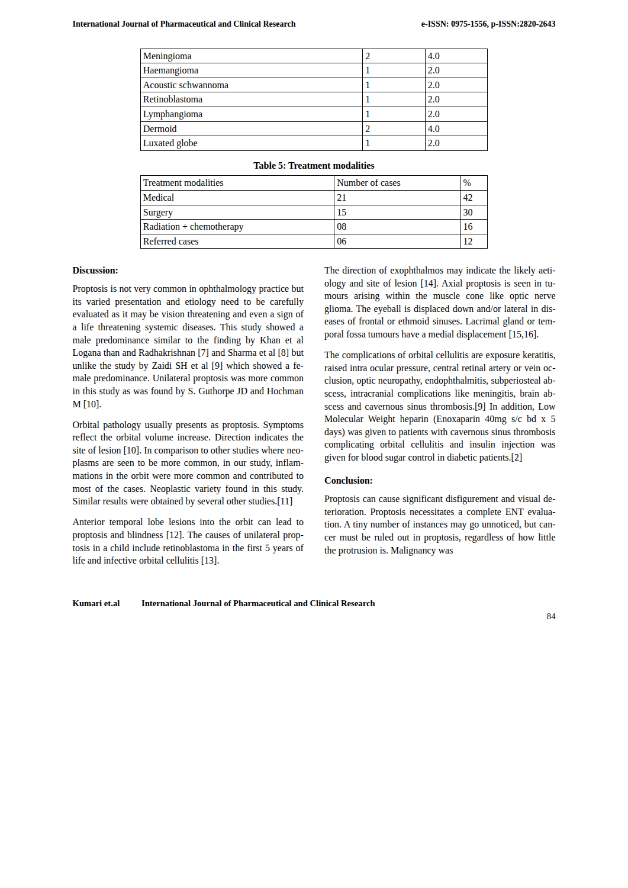International Journal of Pharmaceutical and Clinical Research e-ISSN: 0975-1556, p-ISSN:2820-2643
| Meningioma | 2 | 4.0 |
| Haemangioma | 1 | 2.0 |
| Acoustic schwannoma | 1 | 2.0 |
| Retinoblastoma | 1 | 2.0 |
| Lymphangioma | 1 | 2.0 |
| Dermoid | 2 | 4.0 |
| Luxated globe | 1 | 2.0 |
Table 5: Treatment modalities
| Treatment modalities | Number of cases | % |
| Medical | 21 | 42 |
| Surgery | 15 | 30 |
| Radiation + chemotherapy | 08 | 16 |
| Referred cases | 06 | 12 |
Discussion:
Proptosis is not very common in ophthalmology practice but its varied presentation and etiology need to be carefully evaluated as it may be vision threatening and even a sign of a life threatening systemic diseases. This study showed a male predominance similar to the finding by Khan et al Logana than and Radhakrishnan [7] and Sharma et al [8] but unlike the study by Zaidi SH et al [9] which showed a female predominance. Unilateral proptosis was more common in this study as was found by S. Guthorpe JD and Hochman M [10].
Orbital pathology usually presents as proptosis. Symptoms reflect the orbital volume increase. Direction indicates the site of lesion [10]. In comparison to other studies where neoplasms are seen to be more common, in our study, inflammations in the orbit were more common and contributed to most of the cases. Neoplastic variety found in this study. Similar results were obtained by several other studies.[11]
Anterior temporal lobe lesions into the orbit can lead to proptosis and blindness [12]. The causes of unilateral proptosis in a child include retinoblastoma in the first 5 years of life and infective orbital cellulitis [13].
The direction of exophthalmos may indicate the likely aetiology and site of lesion [14]. Axial proptosis is seen in tumours arising within the muscle cone like optic nerve glioma. The eyeball is displaced down and/or lateral in diseases of frontal or ethmoid sinuses. Lacrimal gland or temporal fossa tumours have a medial displacement [15,16].
The complications of orbital cellulitis are exposure keratitis, raised intra ocular pressure, central retinal artery or vein occlusion, optic neuropathy, endophthalmitis, subperiosteal abscess, intracranial complications like meningitis, brain abscess and cavernous sinus thrombosis.[9] In addition, Low Molecular Weight heparin (Enoxaparin 40mg s/c bd x 5 days) was given to patients with cavernous sinus thrombosis complicating orbital cellulitis and insulin injection was given for blood sugar control in diabetic patients.[2]
Conclusion:
Proptosis can cause significant disfigurement and visual deterioration. Proptosis necessitates a complete ENT evaluation. A tiny number of instances may go unnoticed, but cancer must be ruled out in proptosis, regardless of how little the protrusion is. Malignancy was
Kumari et.al International Journal of Pharmaceutical and Clinical Research
84